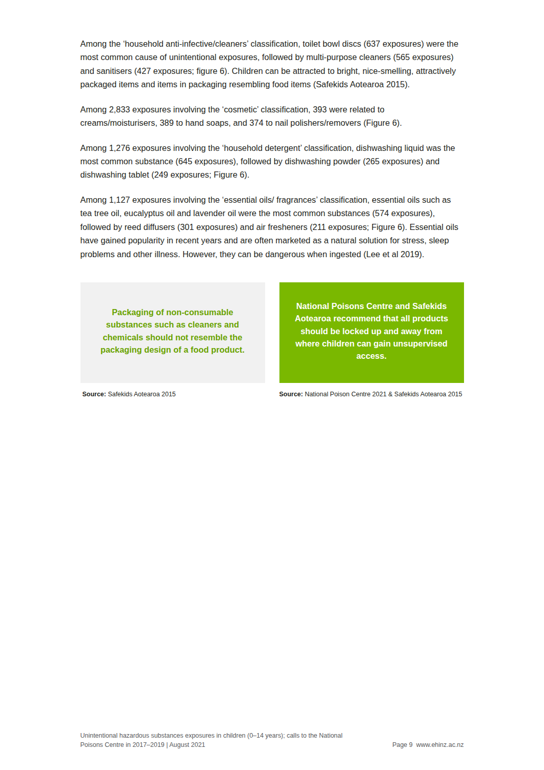Among the ‘household anti-infective/cleaners’ classification, toilet bowl discs (637 exposures) were the most common cause of unintentional exposures, followed by multi-purpose cleaners (565 exposures) and sanitisers (427 exposures; figure 6). Children can be attracted to bright, nice-smelling, attractively packaged items and items in packaging resembling food items (Safekids Aotearoa 2015).
Among 2,833 exposures involving the ‘cosmetic’ classification, 393 were related to creams/moisturisers, 389 to hand soaps, and 374 to nail polishers/removers (Figure 6).
Among 1,276 exposures involving the ‘household detergent’ classification, dishwashing liquid was the most common substance (645 exposures), followed by dishwashing powder (265 exposures) and dishwashing tablet (249 exposures; Figure 6).
Among 1,127 exposures involving the ‘essential oils/ fragrances’ classification, essential oils such as tea tree oil, eucalyptus oil and lavender oil were the most common substances (574 exposures), followed by reed diffusers (301 exposures) and air fresheners (211 exposures; Figure 6). Essential oils have gained popularity in recent years and are often marketed as a natural solution for stress, sleep problems and other illness. However, they can be dangerous when ingested (Lee et al 2019).
Packaging of non-consumable substances such as cleaners and chemicals should not resemble the packaging design of a food product.
Source: Safekids Aotearoa 2015
National Poisons Centre and Safekids Aotearoa recommend that all products should be locked up and away from where children can gain unsupervised access.
Source: National Poison Centre 2021 & Safekids Aotearoa 2015
Unintentional hazardous substances exposures in children (0–14 years); calls to the National Poisons Centre in 2017–2019 | August 2021
Page 9 www.ehinz.ac.nz